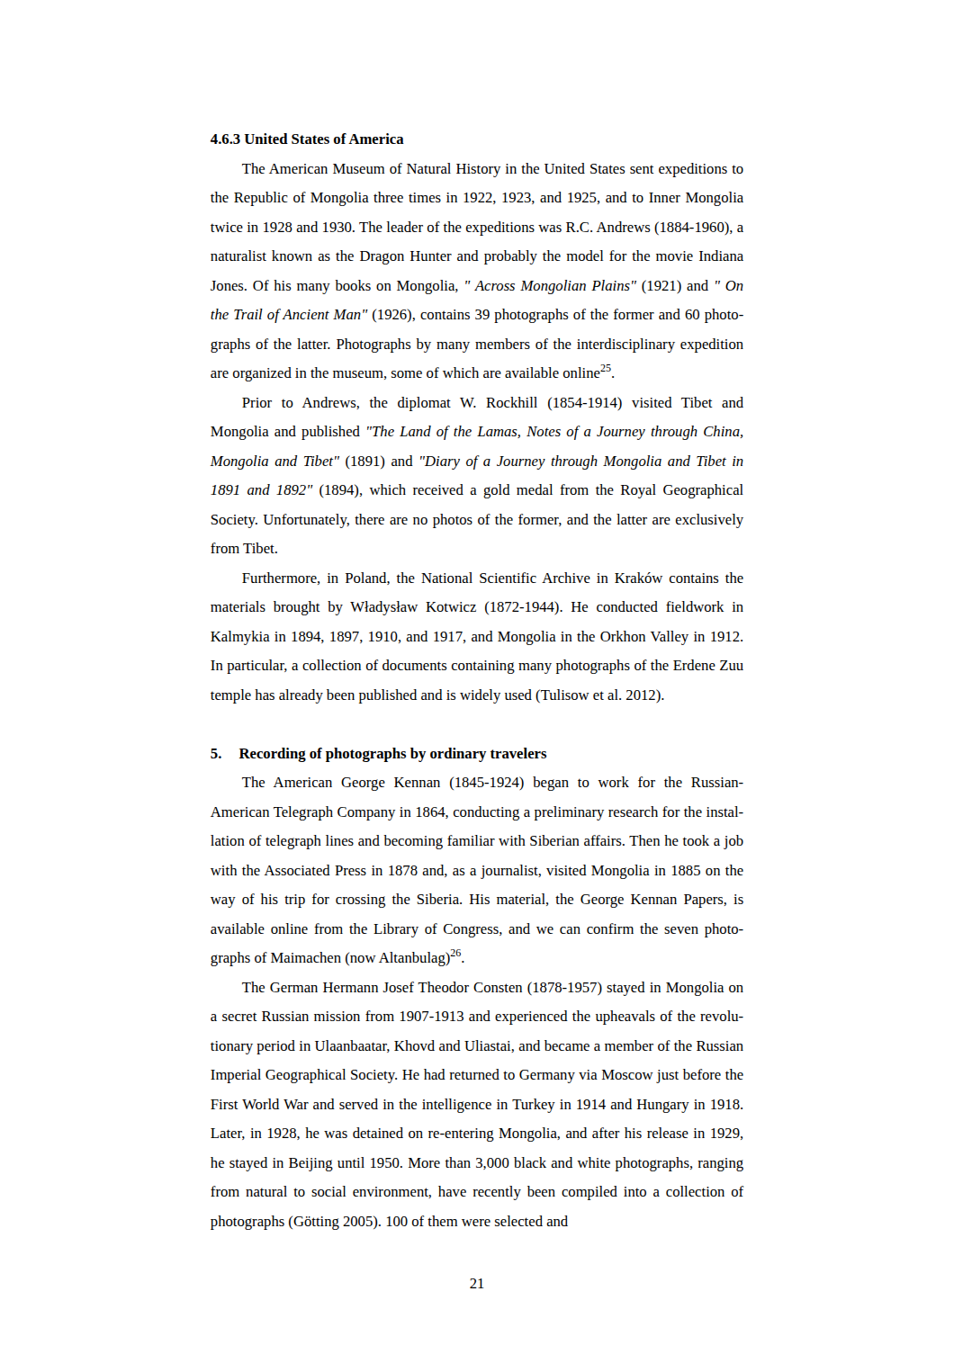4.6.3 United States of America
The American Museum of Natural History in the United States sent expeditions to the Republic of Mongolia three times in 1922, 1923, and 1925, and to Inner Mongolia twice in 1928 and 1930. The leader of the expeditions was R.C. Andrews (1884-1960), a naturalist known as the Dragon Hunter and probably the model for the movie Indiana Jones. Of his many books on Mongolia, " Across Mongolian Plains" (1921) and " On the Trail of Ancient Man" (1926), contains 39 photographs of the former and 60 photographs of the latter. Photographs by many members of the interdisciplinary expedition are organized in the museum, some of which are available online25.
Prior to Andrews, the diplomat W. Rockhill (1854-1914) visited Tibet and Mongolia and published "The Land of the Lamas, Notes of a Journey through China, Mongolia and Tibet" (1891) and "Diary of a Journey through Mongolia and Tibet in 1891 and 1892" (1894), which received a gold medal from the Royal Geographical Society. Unfortunately, there are no photos of the former, and the latter are exclusively from Tibet.
Furthermore, in Poland, the National Scientific Archive in Kraków contains the materials brought by Władysław Kotwicz (1872-1944). He conducted fieldwork in Kalmykia in 1894, 1897, 1910, and 1917, and Mongolia in the Orkhon Valley in 1912. In particular, a collection of documents containing many photographs of the Erdene Zuu temple has already been published and is widely used (Tulisow et al. 2012).
5. Recording of photographs by ordinary travelers
The American George Kennan (1845-1924) began to work for the Russian-American Telegraph Company in 1864, conducting a preliminary research for the installation of telegraph lines and becoming familiar with Siberian affairs. Then he took a job with the Associated Press in 1878 and, as a journalist, visited Mongolia in 1885 on the way of his trip for crossing the Siberia. His material, the George Kennan Papers, is available online from the Library of Congress, and we can confirm the seven photographs of Maimachen (now Altanbulag)26.
The German Hermann Josef Theodor Consten (1878-1957) stayed in Mongolia on a secret Russian mission from 1907-1913 and experienced the upheavals of the revolutionary period in Ulaanbaatar, Khovd and Uliastai, and became a member of the Russian Imperial Geographical Society. He had returned to Germany via Moscow just before the First World War and served in the intelligence in Turkey in 1914 and Hungary in 1918. Later, in 1928, he was detained on re-entering Mongolia, and after his release in 1929, he stayed in Beijing until 1950. More than 3,000 black and white photographs, ranging from natural to social environment, have recently been compiled into a collection of photographs (Götting 2005). 100 of them were selected and
21